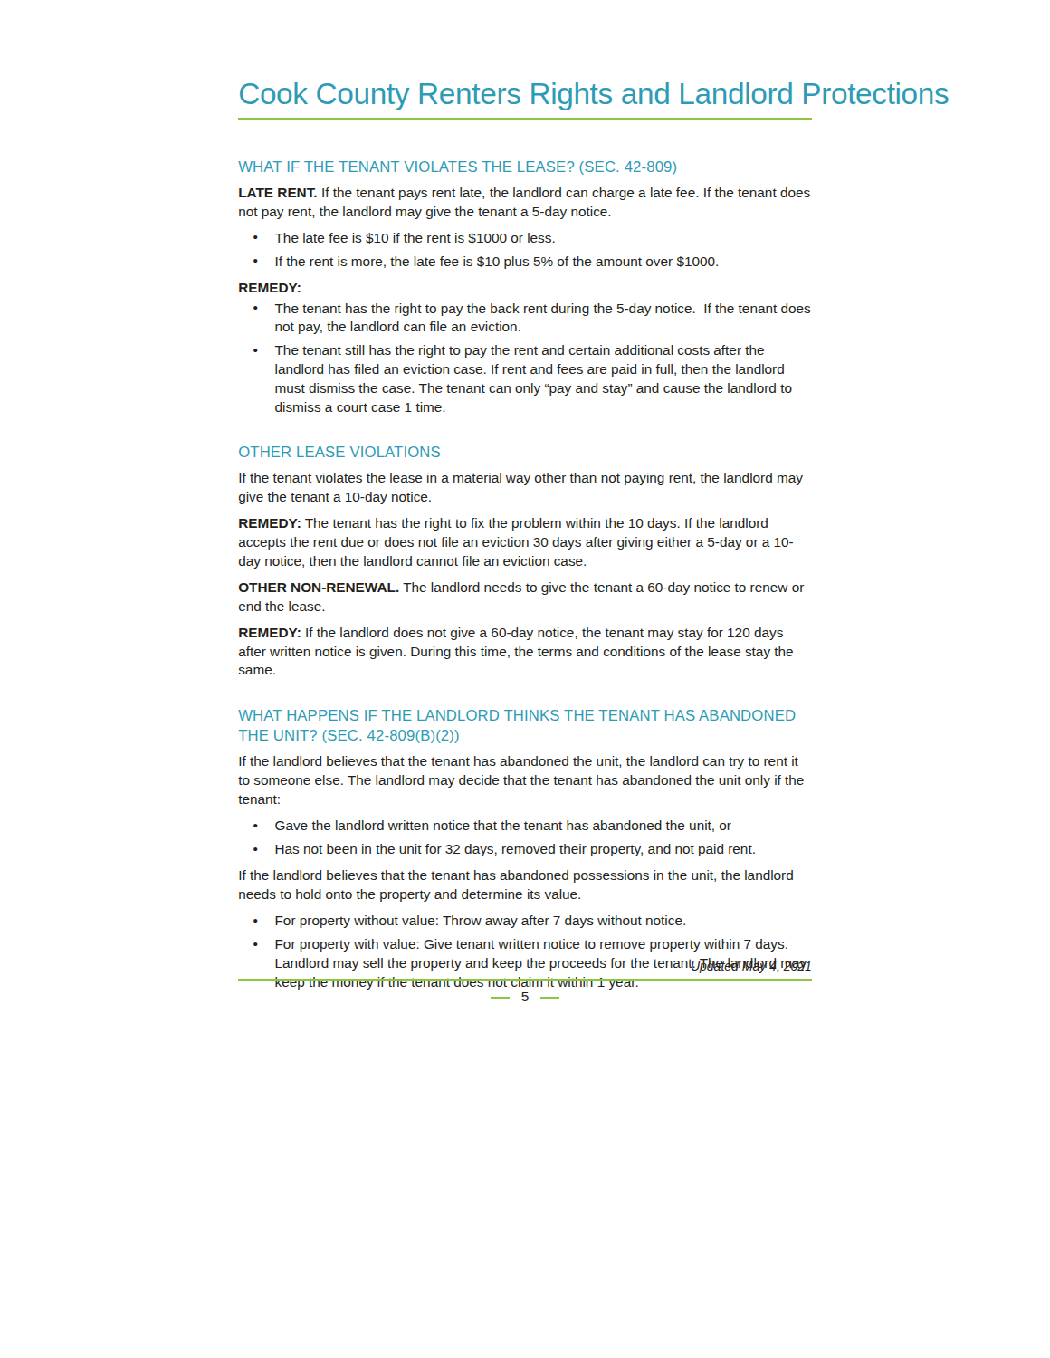Cook County Renters Rights and Landlord Protections
What if the tenant violates the lease? (Sec. 42-809)
LATE RENT. If the tenant pays rent late, the landlord can charge a late fee. If the tenant does not pay rent, the landlord may give the tenant a 5-day notice.
The late fee is $10 if the rent is $1000 or less.
If the rent is more, the late fee is $10 plus 5% of the amount over $1000.
REMEDY:
The tenant has the right to pay the back rent during the 5-day notice. If the tenant does not pay, the landlord can file an eviction.
The tenant still has the right to pay the rent and certain additional costs after the landlord has filed an eviction case. If rent and fees are paid in full, then the landlord must dismiss the case. The tenant can only “pay and stay” and cause the landlord to dismiss a court case 1 time.
Other Lease Violations
If the tenant violates the lease in a material way other than not paying rent, the landlord may give the tenant a 10-day notice.
REMEDY: The tenant has the right to fix the problem within the 10 days. If the landlord accepts the rent due or does not file an eviction 30 days after giving either a 5-day or a 10-day notice, then the landlord cannot file an eviction case.
OTHER NON-RENEWAL. The landlord needs to give the tenant a 60-day notice to renew or end the lease.
REMEDY: If the landlord does not give a 60-day notice, the tenant may stay for 120 days after written notice is given. During this time, the terms and conditions of the lease stay the same.
What happens if the landlord thinks the tenant has abandoned the unit? (Sec. 42-809(B)(2))
If the landlord believes that the tenant has abandoned the unit, the landlord can try to rent it to someone else. The landlord may decide that the tenant has abandoned the unit only if the tenant:
Gave the landlord written notice that the tenant has abandoned the unit, or
Has not been in the unit for 32 days, removed their property, and not paid rent.
If the landlord believes that the tenant has abandoned possessions in the unit, the landlord needs to hold onto the property and determine its value.
For property without value: Throw away after 7 days without notice.
For property with value: Give tenant written notice to remove property within 7 days. Landlord may sell the property and keep the proceeds for the tenant. The landlord may keep the money if the tenant does not claim it within 1 year.
Updated May 4, 2021
5